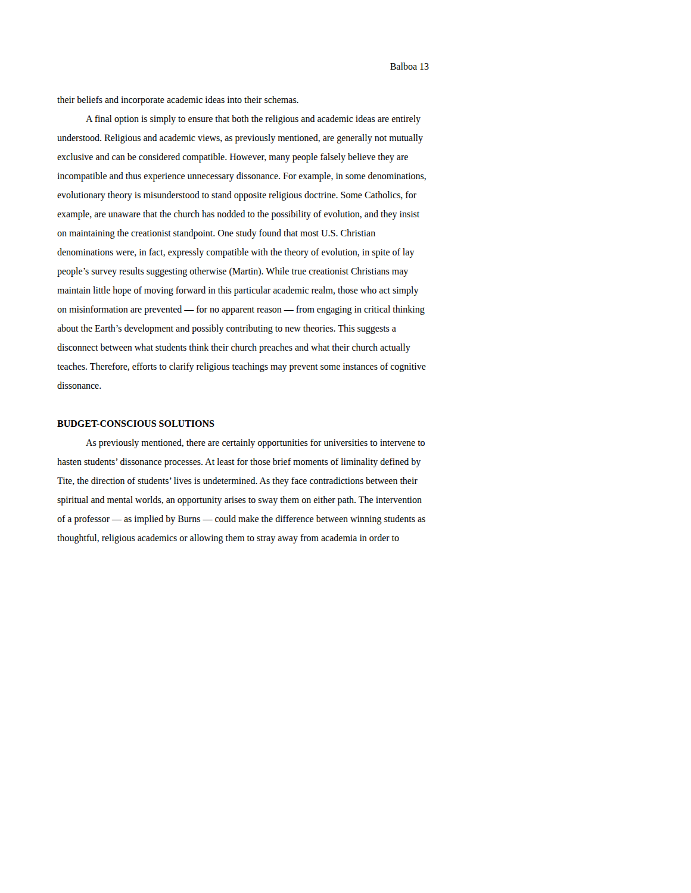Balboa 13
their beliefs and incorporate academic ideas into their schemas.
A final option is simply to ensure that both the religious and academic ideas are entirely understood. Religious and academic views, as previously mentioned, are generally not mutually exclusive and can be considered compatible. However, many people falsely believe they are incompatible and thus experience unnecessary dissonance. For example, in some denominations, evolutionary theory is misunderstood to stand opposite religious doctrine. Some Catholics, for example, are unaware that the church has nodded to the possibility of evolution, and they insist on maintaining the creationist standpoint. One study found that most U.S. Christian denominations were, in fact, expressly compatible with the theory of evolution, in spite of lay people’s survey results suggesting otherwise (Martin). While true creationist Christians may maintain little hope of moving forward in this particular academic realm, those who act simply on misinformation are prevented — for no apparent reason — from engaging in critical thinking about the Earth’s development and possibly contributing to new theories. This suggests a disconnect between what students think their church preaches and what their church actually teaches. Therefore, efforts to clarify religious teachings may prevent some instances of cognitive dissonance.
Budget-Conscious Solutions
As previously mentioned, there are certainly opportunities for universities to intervene to hasten students’ dissonance processes. At least for those brief moments of liminality defined by Tite, the direction of students’ lives is undetermined. As they face contradictions between their spiritual and mental worlds, an opportunity arises to sway them on either path. The intervention of a professor — as implied by Burns — could make the difference between winning students as thoughtful, religious academics or allowing them to stray away from academia in order to